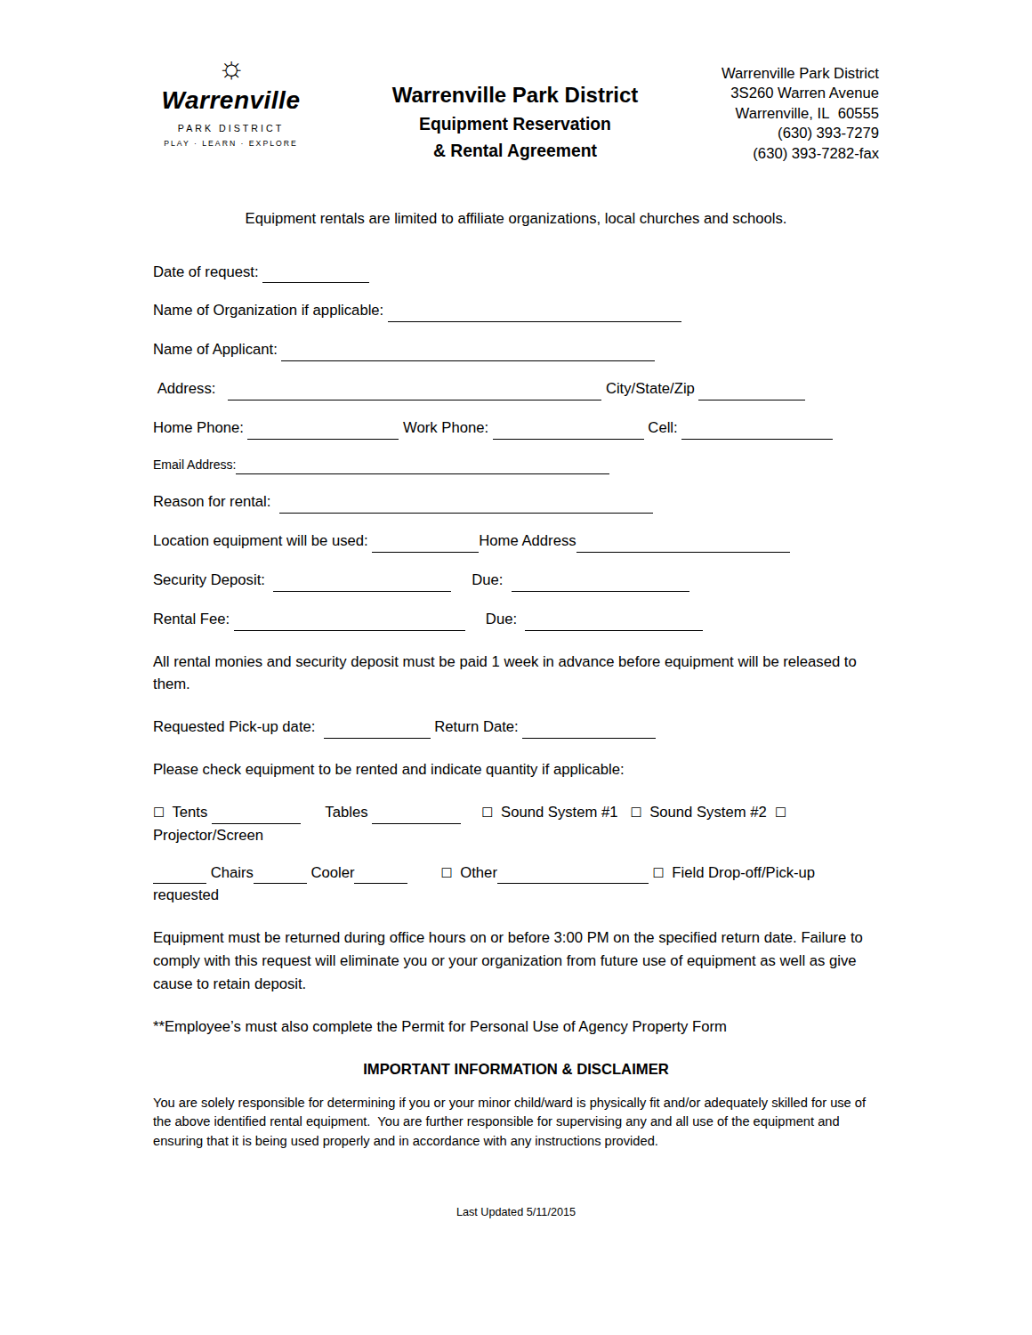☼
Warrenville
PARK DISTRICT
PLAY · LEARN · EXPLORE
Warrenville Park District
Equipment Reservation
& Rental Agreement
Warrenville Park District
3S260 Warren Avenue
Warrenville, IL 60555
(630) 393-7279
(630) 393-7282-fax
Equipment rentals are limited to affiliate organizations, local churches and schools.
Date of request:
Name of Organization if applicable:
Name of Applicant:
Address: City/State/Zip
Home Phone: Work Phone: Cell:
Email Address:
Reason for rental:
Location equipment will be used: Home Address
Security Deposit: Due:
Rental Fee: Due:
All rental monies and security deposit must be paid 1 week in advance before equipment will be released to them.
Requested Pick-up date: Return Date:
Please check equipment to be rented and indicate quantity if applicable:
☐ Tents Tables ☐ Sound System #1 ☐ Sound System #2 ☐ Projector/Screen
Chairs Cooler ☐ Other ☐ Field Drop-off/Pick-up requested
Equipment must be returned during office hours on or before 3:00 PM on the specified return date. Failure to comply with this request will eliminate you or your organization from future use of equipment as well as give cause to retain deposit.
**Employee’s must also complete the Permit for Personal Use of Agency Property Form
IMPORTANT INFORMATION & DISCLAIMER
You are solely responsible for determining if you or your minor child/ward is physically fit and/or adequately skilled for use of the above identified rental equipment. You are further responsible for supervising any and all use of the equipment and ensuring that it is being used properly and in accordance with any instructions provided.
Last Updated 5/11/2015